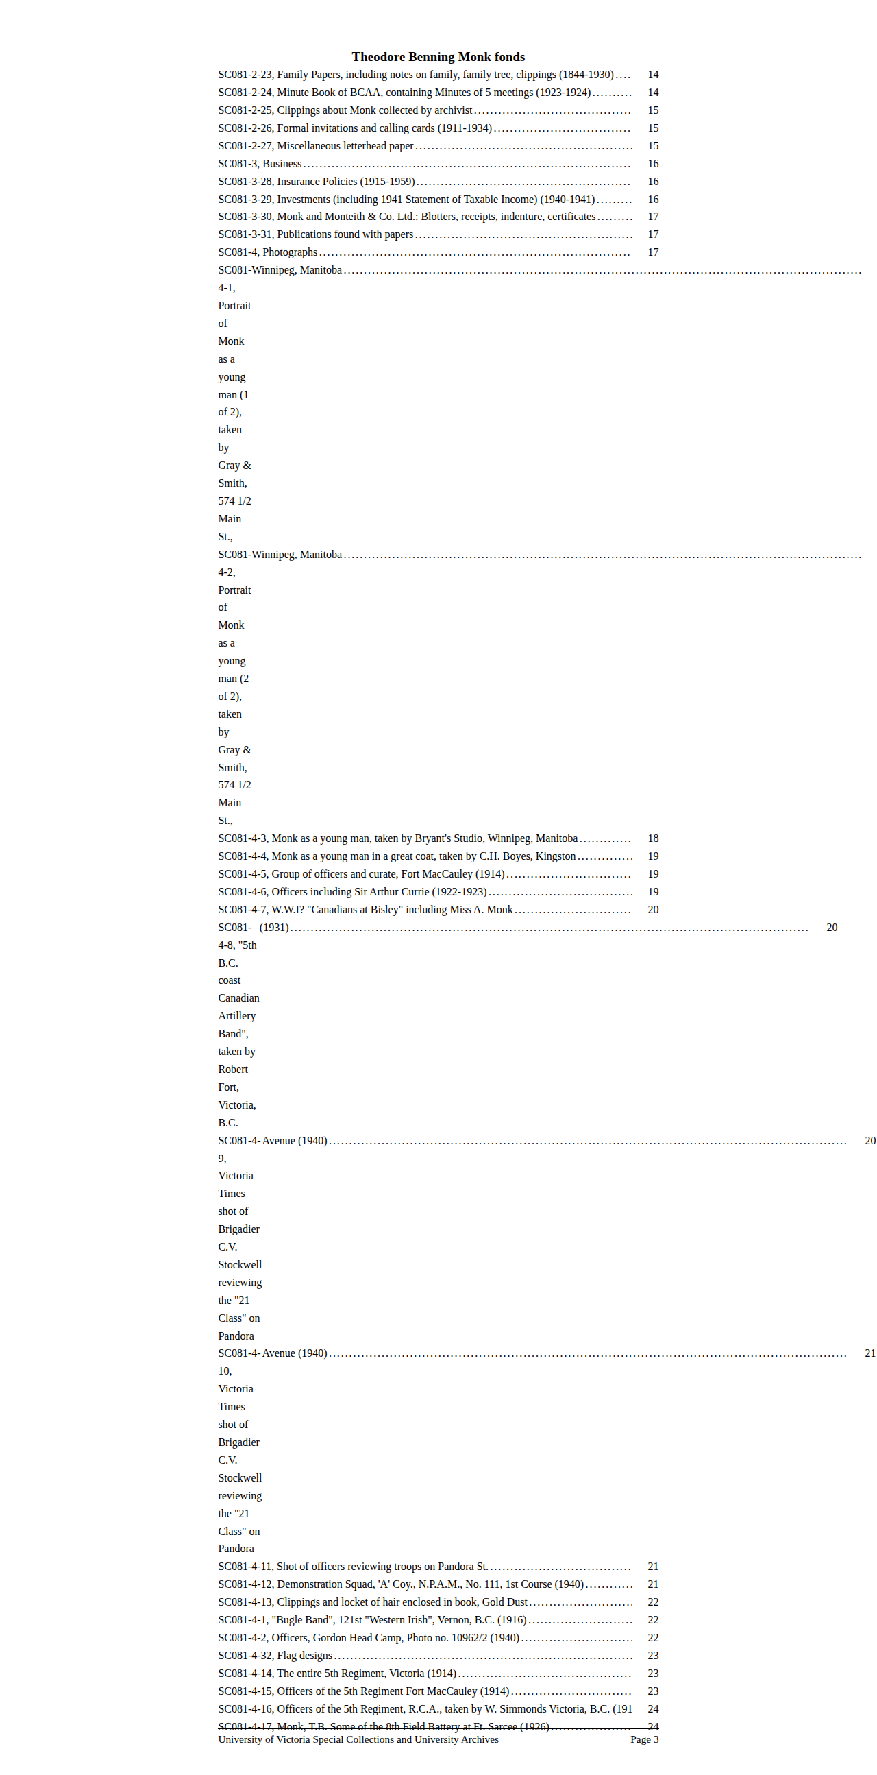Theodore Benning Monk fonds
SC081-2-23, Family Papers, including notes on family, family tree, clippings (1844-1930) ................................................................................................................................ 14
SC081-2-24, Minute Book of BCAA, containing Minutes of 5 meetings (1923-1924) ................................................................................................................................ 14
SC081-2-25, Clippings about Monk collected by archivist ................................................................................................................................ 15
SC081-2-26, Formal invitations and calling cards (1911-1934) ................................................................................................................................ 15
SC081-2-27, Miscellaneous letterhead paper ................................................................................................................................ 15
SC081-3, Business ................................................................................................................................ 16
SC081-3-28, Insurance Policies (1915-1959) ................................................................................................................................ 16
SC081-3-29, Investments (including 1941 Statement of Taxable Income) (1940-1941) ................................................................................................................................ 16
SC081-3-30, Monk and Monteith & Co. Ltd.: Blotters, receipts, indenture, certificates ................................................................................................................................ 17
SC081-3-31, Publications found with papers ................................................................................................................................ 17
SC081-4, Photographs ................................................................................................................................ 17
SC081-4-1, Portrait of Monk as a young man (1 of 2), taken by Gray & Smith, 574 1/2 Main St., Winnipeg, Manitoba ................................................................................................................................ 17
SC081-4-2, Portrait of Monk as a young man (2 of 2), taken by Gray & Smith, 574 1/2 Main St., Winnipeg, Manitoba ................................................................................................................................ 18
SC081-4-3, Monk as a young man, taken by Bryant's Studio, Winnipeg, Manitoba ................................................................................................................................ 18
SC081-4-4, Monk as a young man in a great coat, taken by C.H. Boyes, Kingston ................................................................................................................................ 19
SC081-4-5, Group of officers and curate, Fort MacCauley (1914) ................................................................................................................................ 19
SC081-4-6, Officers including Sir Arthur Currie (1922-1923) ................................................................................................................................ 19
SC081-4-7, W.W.I? "Canadians at Bisley" including Miss A. Monk ................................................................................................................................ 20
SC081-4-8, "5th B.C. coast Canadian Artillery Band", taken by Robert Fort, Victoria, B.C. (1931) ................................................................................................................................ 20
SC081-4-9, Victoria Times shot of Brigadier C.V. Stockwell reviewing the "21 Class" on Pandora Avenue (1940) ................................................................................................................................ 20
SC081-4-10, Victoria Times shot of Brigadier C.V. Stockwell reviewing the "21 Class" on Pandora Avenue (1940) ................................................................................................................................ 21
SC081-4-11, Shot of officers reviewing troops on Pandora St. ................................................................................................................................ 21
SC081-4-12, Demonstration Squad, 'A' Coy., N.P.A.M., No. 111, 1st Course (1940) ................................................................................................................................ 21
SC081-4-13, Clippings and locket of hair enclosed in book, Gold Dust ................................................................................................................................ 22
SC081-4-1, "Bugle Band", 121st "Western Irish", Vernon, B.C. (1916) ................................................................................................................................ 22
SC081-4-2, Officers, Gordon Head Camp, Photo no. 10962/2 (1940) ................................................................................................................................ 22
SC081-4-32, Flag designs ................................................................................................................................ 23
SC081-4-14, The entire 5th Regiment, Victoria (1914) ................................................................................................................................ 23
SC081-4-15, Officers of the 5th Regiment Fort MacCauley (1914) ................................................................................................................................ 23
SC081-4-16, Officers of the 5th Regiment, R.C.A., taken by W. Simmonds Victoria, B.C. (1913) ................................................................................................................................ 24
SC081-4-17, Monk, T.B. Some of the 8th Field Battery at Ft. Sarcee (1926) ................................................................................................................................ 24
University of Victoria Special Collections and University Archives Page 3